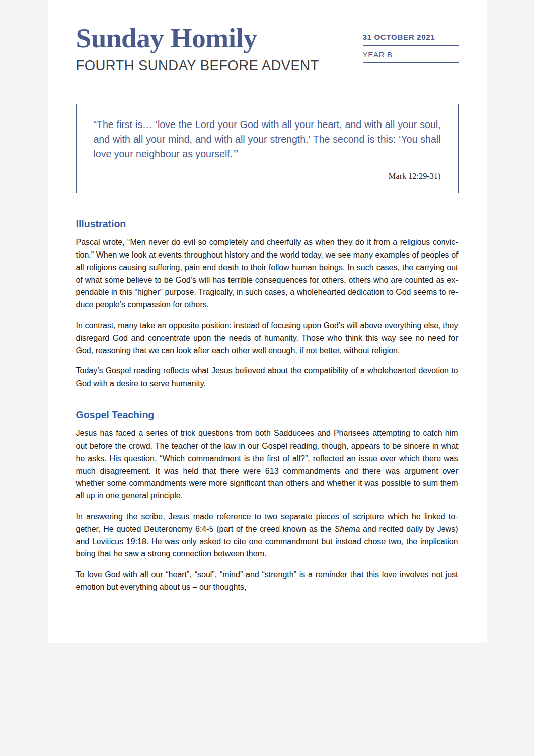Sunday Homily
Fourth Sunday Before Advent
31 OCTOBER 2021
YEAR B
“The first is… ‘love the Lord your God with all your heart, and with all your soul, and with all your mind, and with all your strength.’ The second is this: ‘You shall love your neighbour as yourself.’”
Mark 12:29-31)
Illustration
Pascal wrote, “Men never do evil so completely and cheerfully as when they do it from a religious conviction.” When we look at events throughout history and the world today, we see many examples of peoples of all religions causing suffering, pain and death to their fellow human beings. In such cases, the carrying out of what some believe to be God’s will has terrible consequences for others, others who are counted as expendable in this “higher” purpose. Tragically, in such cases, a wholehearted dedication to God seems to reduce people’s compassion for others.
In contrast, many take an opposite position: instead of focusing upon God’s will above everything else, they disregard God and concentrate upon the needs of humanity. Those who think this way see no need for God, reasoning that we can look after each other well enough, if not better, without religion.
Today’s Gospel reading reflects what Jesus believed about the compatibility of a wholehearted devotion to God with a desire to serve humanity.
Gospel Teaching
Jesus has faced a series of trick questions from both Sadducees and Pharisees attempting to catch him out before the crowd. The teacher of the law in our Gospel reading, though, appears to be sincere in what he asks. His question, “Which commandment is the first of all?”, reflected an issue over which there was much disagreement. It was held that there were 613 commandments and there was argument over whether some commandments were more significant than others and whether it was possible to sum them all up in one general principle.
In answering the scribe, Jesus made reference to two separate pieces of scripture which he linked together. He quoted Deuteronomy 6:4-5 (part of the creed known as the Shema and recited daily by Jews) and Leviticus 19:18. He was only asked to cite one commandment but instead chose two, the implication being that he saw a strong connection between them.
To love God with all our “heart”, “soul”, “mind” and “strength” is a reminder that this love involves not just emotion but everything about us – our thoughts,